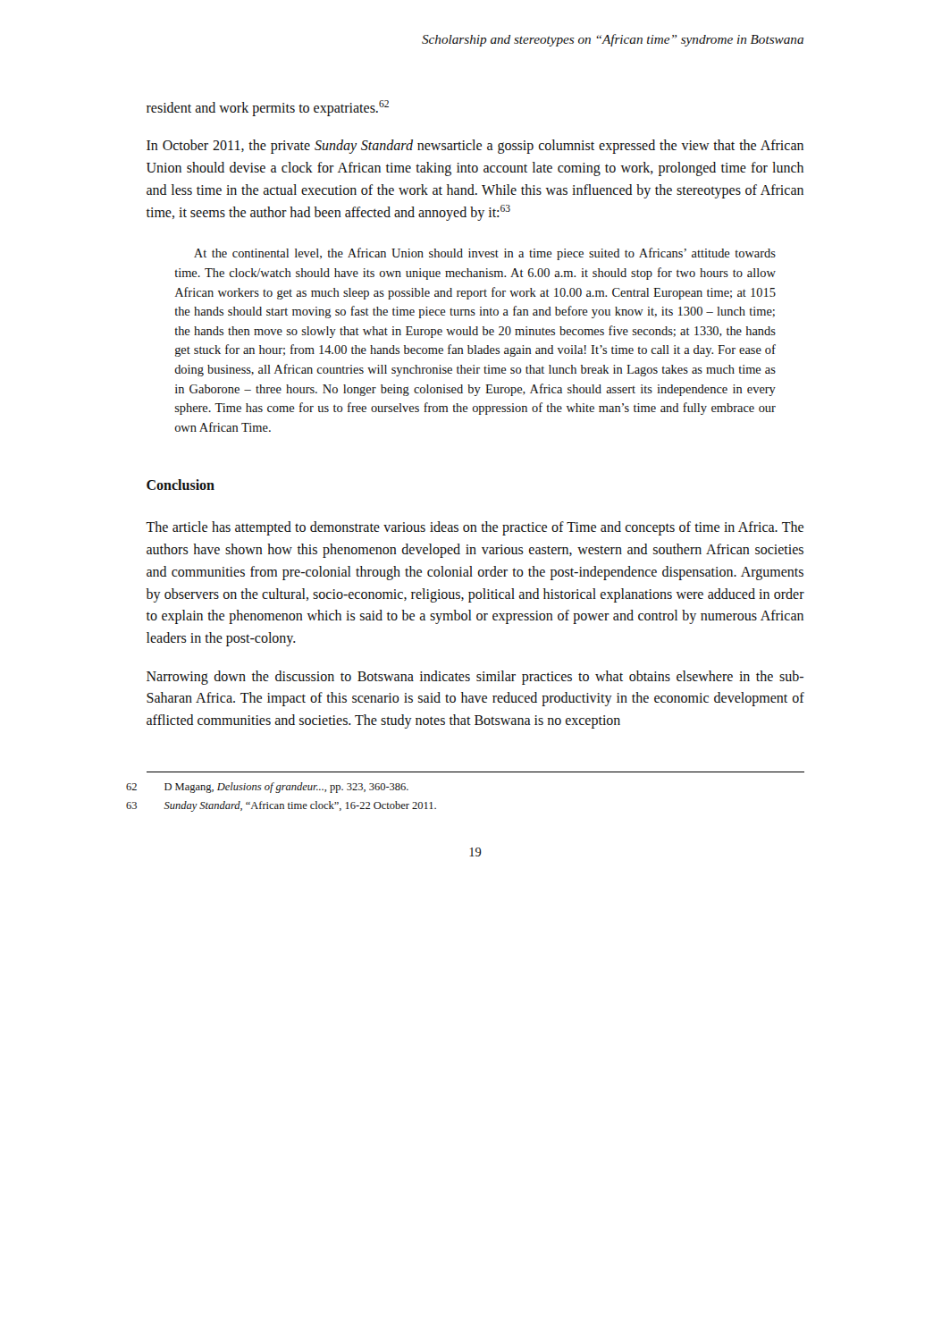Scholarship and stereotypes on “African time” syndrome in Botswana
resident and work permits to expatriates.62
In October 2011, the private Sunday Standard newsarticle a gossip columnist expressed the view that the African Union should devise a clock for African time taking into account late coming to work, prolonged time for lunch and less time in the actual execution of the work at hand. While this was influenced by the stereotypes of African time, it seems the author had been affected and annoyed by it:63
At the continental level, the African Union should invest in a time piece suited to Africans’ attitude towards time. The clock/watch should have its own unique mechanism. At 6.00 a.m. it should stop for two hours to allow African workers to get as much sleep as possible and report for work at 10.00 a.m. Central European time; at 1015 the hands should start moving so fast the time piece turns into a fan and before you know it, its 1300 – lunch time; the hands then move so slowly that what in Europe would be 20 minutes becomes five seconds; at 1330, the hands get stuck for an hour; from 14.00 the hands become fan blades again and voila! It’s time to call it a day. For ease of doing business, all African countries will synchronise their time so that lunch break in Lagos takes as much time as in Gaborone – three hours. No longer being colonised by Europe, Africa should assert its independence in every sphere. Time has come for us to free ourselves from the oppression of the white man’s time and fully embrace our own African Time.
Conclusion
The article has attempted to demonstrate various ideas on the practice of Time and concepts of time in Africa. The authors have shown how this phenomenon developed in various eastern, western and southern African societies and communities from pre-colonial through the colonial order to the post-independence dispensation. Arguments by observers on the cultural, socio-economic, religious, political and historical explanations were adduced in order to explain the phenomenon which is said to be a symbol or expression of power and control by numerous African leaders in the post-colony.
Narrowing down the discussion to Botswana indicates similar practices to what obtains elsewhere in the sub-Saharan Africa. The impact of this scenario is said to have reduced productivity in the economic development of afflicted communities and societies. The study notes that Botswana is no exception
62 D Magang, Delusions of grandeur..., pp. 323, 360-386.
63 Sunday Standard, “African time clock”, 16-22 October 2011.
19